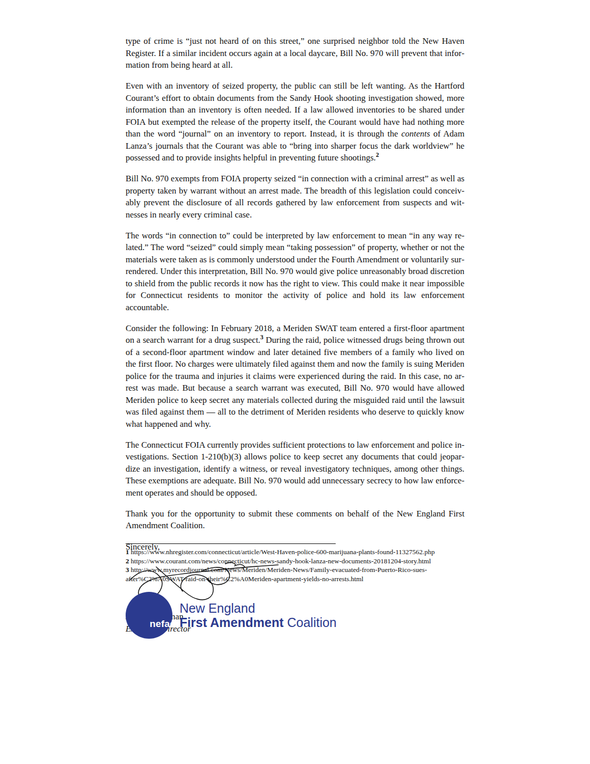type of crime is “just not heard of on this street,” one surprised neighbor told the New Haven Register. If a similar incident occurs again at a local daycare, Bill No. 970 will prevent that information from being heard at all.
Even with an inventory of seized property, the public can still be left wanting. As the Hartford Courant’s effort to obtain documents from the Sandy Hook shooting investigation showed, more information than an inventory is often needed. If a law allowed inventories to be shared under FOIA but exempted the release of the property itself, the Courant would have had nothing more than the word “journal” on an inventory to report. Instead, it is through the contents of Adam Lanza’s journals that the Courant was able to “bring into sharper focus the dark worldview” he possessed and to provide insights helpful in preventing future shootings.2
Bill No. 970 exempts from FOIA property seized “in connection with a criminal arrest” as well as property taken by warrant without an arrest made. The breadth of this legislation could conceivably prevent the disclosure of all records gathered by law enforcement from suspects and witnesses in nearly every criminal case.
The words “in connection to” could be interpreted by law enforcement to mean “in any way related.” The word “seized” could simply mean “taking possession” of property, whether or not the materials were taken as is commonly understood under the Fourth Amendment or voluntarily surrendered. Under this interpretation, Bill No. 970 would give police unreasonably broad discretion to shield from the public records it now has the right to view. This could make it near impossible for Connecticut residents to monitor the activity of police and hold its law enforcement accountable.
Consider the following: In February 2018, a Meriden SWAT team entered a first-floor apartment on a search warrant for a drug suspect.3 During the raid, police witnessed drugs being thrown out of a second-floor apartment window and later detained five members of a family who lived on the first floor. No charges were ultimately filed against them and now the family is suing Meriden police for the trauma and injuries it claims were experienced during the raid. In this case, no arrest was made. But because a search warrant was executed, Bill No. 970 would have allowed Meriden police to keep secret any materials collected during the misguided raid until the lawsuit was filed against them — all to the detriment of Meriden residents who deserve to quickly know what happened and why.
The Connecticut FOIA currently provides sufficient protections to law enforcement and police investigations. Section 1-210(b)(3) allows police to keep secret any documents that could jeopardize an investigation, identify a witness, or reveal investigatory techniques, among other things. These exemptions are adequate. Bill No. 970 would add unnecessary secrecy to how law enforcement operates and should be opposed.
Thank you for the opportunity to submit these comments on behalf of the New England First Amendment Coalition.
Sincerely,
Justin Silverman
Executive Director
1 https://www.nhregister.com/connecticut/article/West-Haven-police-600-marijuana-plants-found-11327562.php
2 https://www.courant.com/news/connecticut/hc-news-sandy-hook-lanza-new-documents-20181204-story.html
3 http://www.myrecordjournal.com/News/Meriden/Meriden-News/Family-evacuated-from-Puerto-Rico-sues-after%C2%A0SWAT-raid-on-their%C2%A0Meriden-apartment-yields-no-arrests.html
nefac
New England
First Amendment Coalition